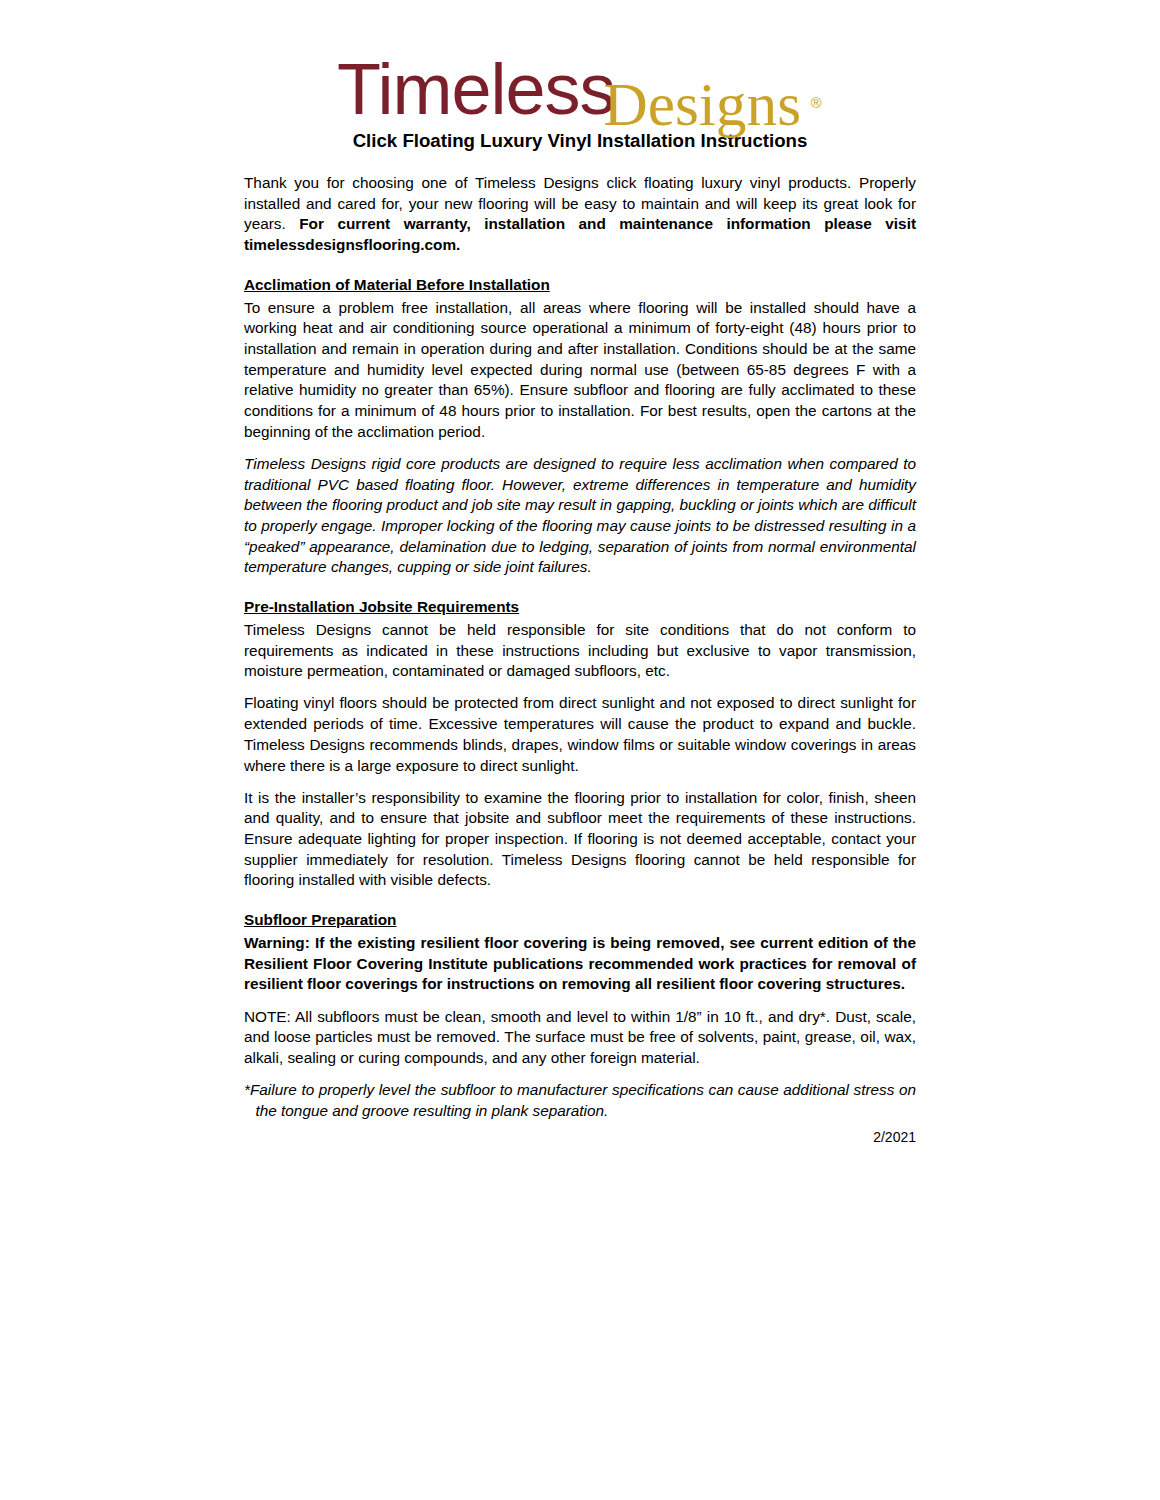Timeless Designs®
Click Floating Luxury Vinyl Installation Instructions
Thank you for choosing one of Timeless Designs click floating luxury vinyl products. Properly installed and cared for, your new flooring will be easy to maintain and will keep its great look for years. For current warranty, installation and maintenance information please visit timelessdesignsflooring.com.
Acclimation of Material Before Installation
To ensure a problem free installation, all areas where flooring will be installed should have a working heat and air conditioning source operational a minimum of forty-eight (48) hours prior to installation and remain in operation during and after installation. Conditions should be at the same temperature and humidity level expected during normal use (between 65-85 degrees F with a relative humidity no greater than 65%). Ensure subfloor and flooring are fully acclimated to these conditions for a minimum of 48 hours prior to installation. For best results, open the cartons at the beginning of the acclimation period.
Timeless Designs rigid core products are designed to require less acclimation when compared to traditional PVC based floating floor. However, extreme differences in temperature and humidity between the flooring product and job site may result in gapping, buckling or joints which are difficult to properly engage. Improper locking of the flooring may cause joints to be distressed resulting in a “peaked” appearance, delamination due to ledging, separation of joints from normal environmental temperature changes, cupping or side joint failures.
Pre-Installation Jobsite Requirements
Timeless Designs cannot be held responsible for site conditions that do not conform to requirements as indicated in these instructions including but exclusive to vapor transmission, moisture permeation, contaminated or damaged subfloors, etc.
Floating vinyl floors should be protected from direct sunlight and not exposed to direct sunlight for extended periods of time. Excessive temperatures will cause the product to expand and buckle. Timeless Designs recommends blinds, drapes, window films or suitable window coverings in areas where there is a large exposure to direct sunlight.
It is the installer’s responsibility to examine the flooring prior to installation for color, finish, sheen and quality, and to ensure that jobsite and subfloor meet the requirements of these instructions. Ensure adequate lighting for proper inspection. If flooring is not deemed acceptable, contact your supplier immediately for resolution. Timeless Designs flooring cannot be held responsible for flooring installed with visible defects.
Subfloor Preparation
Warning: If the existing resilient floor covering is being removed, see current edition of the Resilient Floor Covering Institute publications recommended work practices for removal of resilient floor coverings for instructions on removing all resilient floor covering structures.
NOTE: All subfloors must be clean, smooth and level to within 1/8” in 10 ft., and dry*. Dust, scale, and loose particles must be removed. The surface must be free of solvents, paint, grease, oil, wax, alkali, sealing or curing compounds, and any other foreign material.
*Failure to properly level the subfloor to manufacturer specifications can cause additional stress on the tongue and groove resulting in plank separation.
2/2021